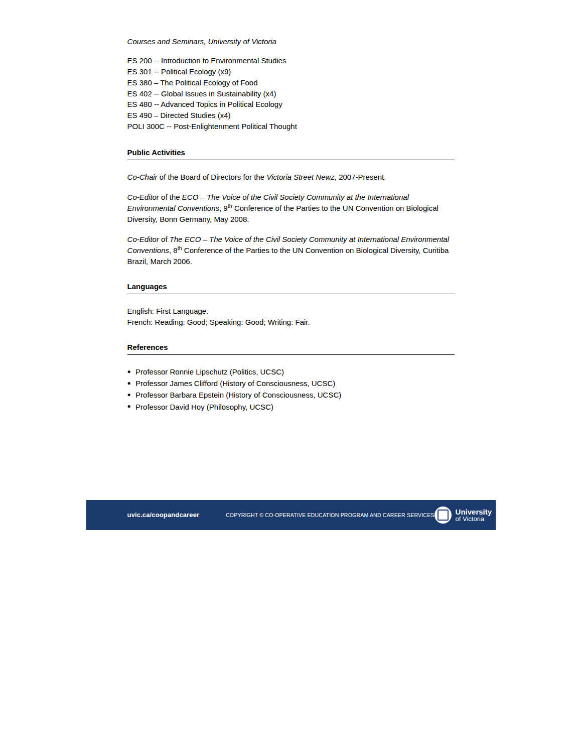Courses and Seminars, University of Victoria
ES 200 -- Introduction to Environmental Studies
ES 301 -- Political Ecology (x9)
ES 380 – The Political Ecology of Food
ES 402 -- Global Issues in Sustainability (x4)
ES 480 -- Advanced Topics in Political Ecology
ES 490 – Directed Studies (x4)
POLI 300C -- Post-Enlightenment Political Thought
Public Activities
Co-Chair of the Board of Directors for the Victoria Street Newz, 2007-Present.
Co-Editor of the ECO – The Voice of the Civil Society Community at the International Environmental Conventions, 9th Conference of the Parties to the UN Convention on Biological Diversity, Bonn Germany, May 2008.
Co-Editor of The ECO – The Voice of the Civil Society Community at International Environmental Conventions, 8th Conference of the Parties to the UN Convention on Biological Diversity, Curitiba Brazil, March 2006.
Languages
English: First Language.
French: Reading: Good; Speaking: Good; Writing: Fair.
References
Professor Ronnie Lipschutz (Politics, UCSC)
Professor James Clifford (History of Consciousness, UCSC)
Professor Barbara Epstein (History of Consciousness, UCSC)
Professor David Hoy (Philosophy, UCSC)
uvic.ca/coopandcareer COPYRIGHT © CO-OPERATIVE EDUCATION PROGRAM AND CAREER SERVICES Universityof Victoria